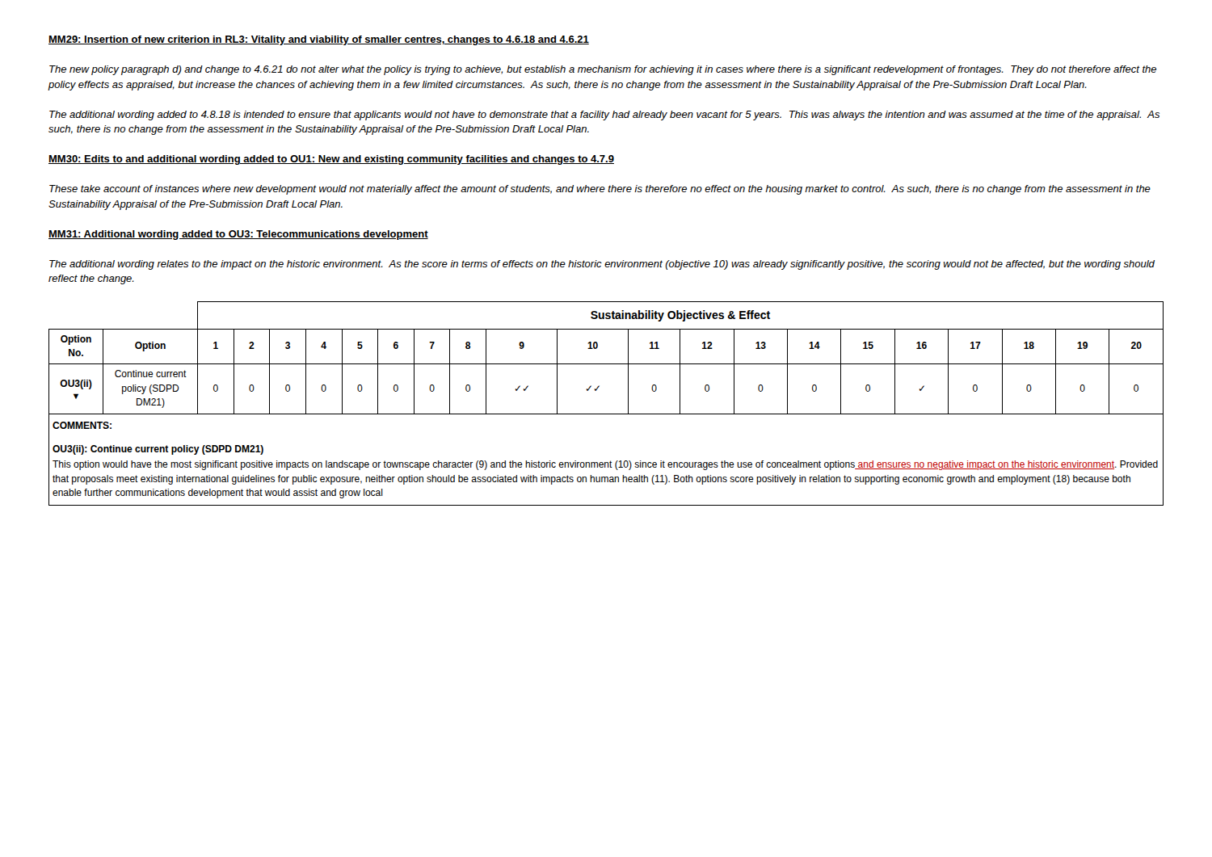MM29: Insertion of new criterion in RL3: Vitality and viability of smaller centres, changes to 4.6.18 and 4.6.21
The new policy paragraph d) and change to 4.6.21 do not alter what the policy is trying to achieve, but establish a mechanism for achieving it in cases where there is a significant redevelopment of frontages. They do not therefore affect the policy effects as appraised, but increase the chances of achieving them in a few limited circumstances. As such, there is no change from the assessment in the Sustainability Appraisal of the Pre-Submission Draft Local Plan.
The additional wording added to 4.8.18 is intended to ensure that applicants would not have to demonstrate that a facility had already been vacant for 5 years. This was always the intention and was assumed at the time of the appraisal. As such, there is no change from the assessment in the Sustainability Appraisal of the Pre-Submission Draft Local Plan.
MM30: Edits to and additional wording added to OU1: New and existing community facilities and changes to 4.7.9
These take account of instances where new development would not materially affect the amount of students, and where there is therefore no effect on the housing market to control. As such, there is no change from the assessment in the Sustainability Appraisal of the Pre-Submission Draft Local Plan.
MM31: Additional wording added to OU3: Telecommunications development
The additional wording relates to the impact on the historic environment. As the score in terms of effects on the historic environment (objective 10) was already significantly positive, the scoring would not be affected, but the wording should reflect the change.
| | | Sustainability Objectives & Effect |
| Option No. | Option | 1 | 2 | 3 | 4 | 5 | 6 | 7 | 8 | 9 | 10 | 11 | 12 | 13 | 14 | 15 | 16 | 17 | 18 | 19 | 20 |
| OU3(ii) ▼ | Continue current policy (SDPD DM21) | 0 | 0 | 0 | 0 | 0 | 0 | 0 | 0 | ✓✓ | ✓✓ | 0 | 0 | 0 | 0 | 0 | ✓ | 0 | 0 | 0 | 0 |
| COMMENTS: OU3(ii): Continue current policy (SDPD DM21) This option would have the most significant positive impacts on landscape or townscape character (9) and the historic environment (10) since it encourages the use of concealment options and ensures no negative impact on the historic environment . Provided that proposals meet existing international guidelines for public exposure, neither option should be associated with impacts on human health (11). Both options score positively in relation to supporting economic growth and employment (18) because both enable further communications development that would assist and grow local |